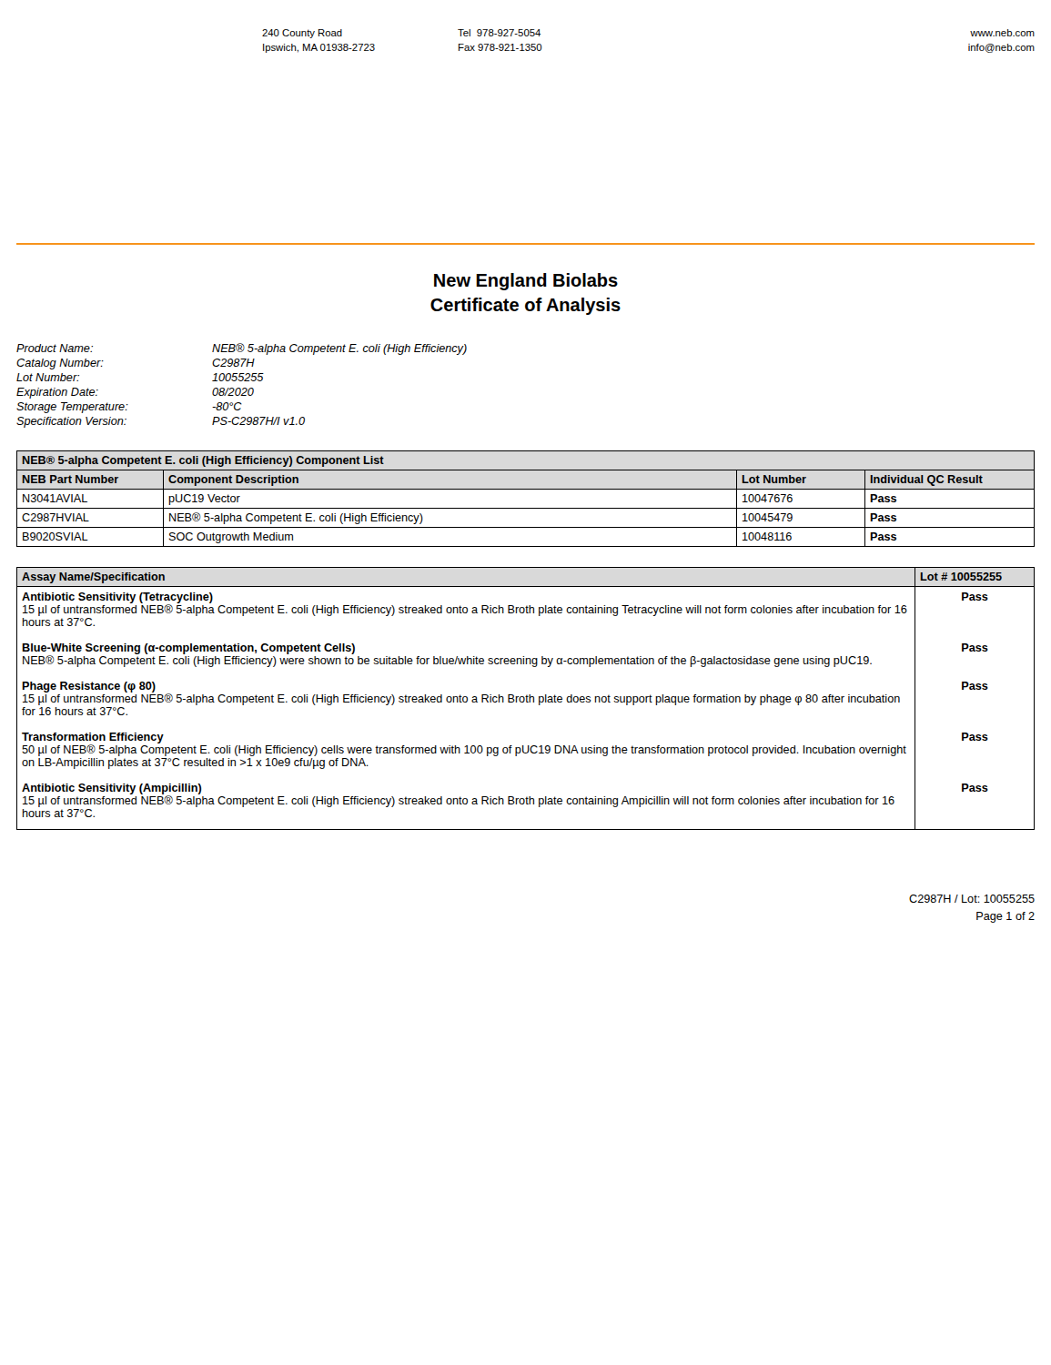240 County Road
Ipswich, MA 01938-2723
Tel 978-927-5054
Fax 978-921-1350
www.neb.com
info@neb.com
New England Biolabs
Certificate of Analysis
| Product Name: | NEB® 5-alpha Competent E. coli (High Efficiency) |
| Catalog Number: | C2987H |
| Lot Number: | 10055255 |
| Expiration Date: | 08/2020 |
| Storage Temperature: | -80°C |
| Specification Version: | PS-C2987H/I v1.0 |
| NEB® 5-alpha Competent E. coli (High Efficiency) Component List |
| --- |
| NEB Part Number | Component Description | Lot Number | Individual QC Result |
| N3041AVIAL | pUC19 Vector | 10047676 | Pass |
| C2987HVIAL | NEB® 5-alpha Competent E. coli (High Efficiency) | 10045479 | Pass |
| B9020SVIAL | SOC Outgrowth Medium | 10048116 | Pass |
| Assay Name/Specification | Lot # 10055255 |
| --- | --- |
| Antibiotic Sensitivity (Tetracycline) 15 µl of untransformed NEB® 5-alpha Competent E. coli (High Efficiency) streaked onto a Rich Broth plate containing Tetracycline will not form colonies after incubation for 16 hours at 37°C. | Pass |
| Blue-White Screening (α-complementation, Competent Cells) NEB® 5-alpha Competent E. coli (High Efficiency) were shown to be suitable for blue/white screening by α-complementation of the β-galactosidase gene using pUC19. | Pass |
| Phage Resistance (φ 80) 15 µl of untransformed NEB® 5-alpha Competent E. coli (High Efficiency) streaked onto a Rich Broth plate does not support plaque formation by phage φ 80 after incubation for 16 hours at 37°C. | Pass |
| Transformation Efficiency 50 µl of NEB® 5-alpha Competent E. coli (High Efficiency) cells were transformed with 100 pg of pUC19 DNA using the transformation protocol provided. Incubation overnight on LB-Ampicillin plates at 37°C resulted in >1 x 10e9 cfu/µg of DNA. | Pass |
| Antibiotic Sensitivity (Ampicillin) 15 µl of untransformed NEB® 5-alpha Competent E. coli (High Efficiency) streaked onto a Rich Broth plate containing Ampicillin will not form colonies after incubation for 16 hours at 37°C. | Pass |
C2987H / Lot: 10055255
Page 1 of 2